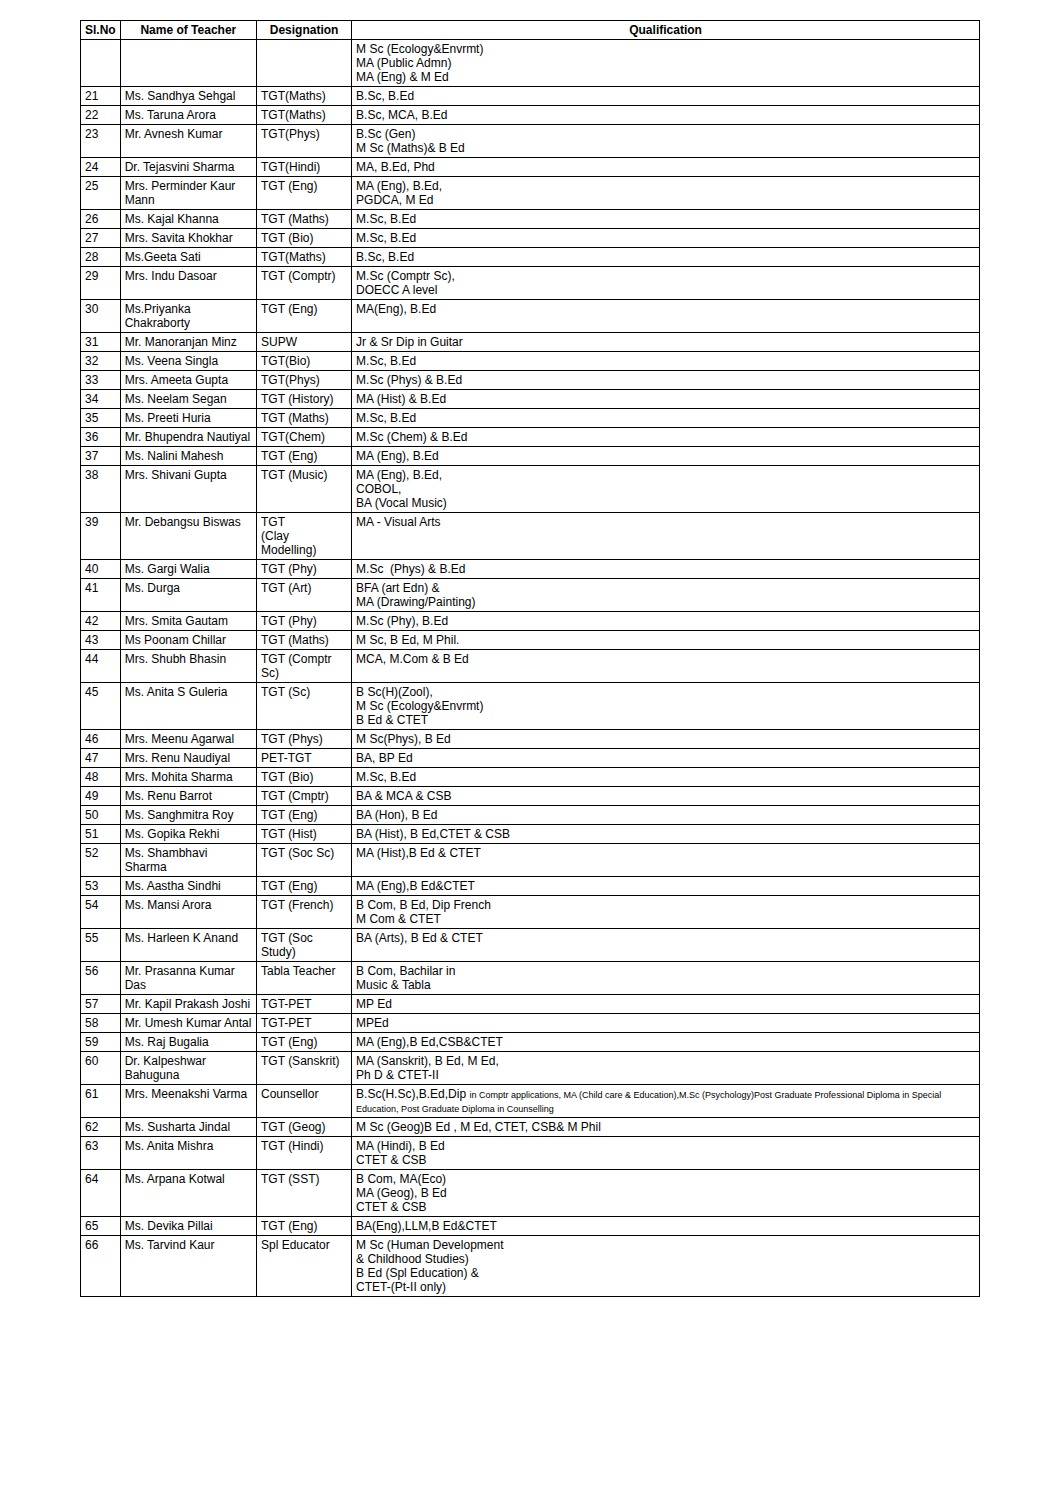| Sl.No | Name of Teacher | Designation | Qualification |
| --- | --- | --- | --- |
| | | | M Sc (Ecology&Envrmt) MA (Public Admn) MA (Eng) & M Ed |
| 21 | Ms. Sandhya Sehgal | TGT(Maths) | B.Sc, B.Ed |
| 22 | Ms. Taruna Arora | TGT(Maths) | B.Sc, MCA, B.Ed |
| 23 | Mr. Avnesh Kumar | TGT(Phys) | B.Sc (Gen) M Sc (Maths)& B Ed |
| 24 | Dr. Tejasvini Sharma | TGT(Hindi) | MA, B.Ed, Phd |
| 25 | Mrs. Perminder Kaur Mann | TGT (Eng) | MA (Eng), B.Ed, PGDCA, M Ed |
| 26 | Ms. Kajal Khanna | TGT (Maths) | M.Sc, B.Ed |
| 27 | Mrs. Savita Khokhar | TGT (Bio) | M.Sc, B.Ed |
| 28 | Ms.Geeta Sati | TGT(Maths) | B.Sc, B.Ed |
| 29 | Mrs. Indu Dasoar | TGT (Comptr) | M.Sc (Comptr Sc), DOECC A level |
| 30 | Ms.Priyanka Chakraborty | TGT (Eng) | MA(Eng), B.Ed |
| 31 | Mr. Manoranjan Minz | SUPW | Jr & Sr Dip in Guitar |
| 32 | Ms. Veena Singla | TGT(Bio) | M.Sc, B.Ed |
| 33 | Mrs. Ameeta Gupta | TGT(Phys) | M.Sc (Phys) & B.Ed |
| 34 | Ms. Neelam Segan | TGT (History) | MA (Hist) & B.Ed |
| 35 | Ms. Preeti Huria | TGT (Maths) | M.Sc, B.Ed |
| 36 | Mr. Bhupendra Nautiyal | TGT(Chem) | M.Sc (Chem) & B.Ed |
| 37 | Ms. Nalini Mahesh | TGT (Eng) | MA (Eng), B.Ed |
| 38 | Mrs. Shivani Gupta | TGT (Music) | MA (Eng), B.Ed, COBOL, BA (Vocal Music) |
| 39 | Mr. Debangsu Biswas | TGT (Clay Modelling) | MA - Visual Arts |
| 40 | Ms. Gargi Walia | TGT (Phy) | M.Sc (Phys) & B.Ed |
| 41 | Ms. Durga | TGT (Art) | BFA (art Edn) & MA (Drawing/Painting) |
| 42 | Mrs. Smita Gautam | TGT (Phy) | M.Sc (Phy), B.Ed |
| 43 | Ms Poonam Chillar | TGT (Maths) | M Sc, B Ed, M Phil. |
| 44 | Mrs. Shubh Bhasin | TGT (Comptr Sc) | MCA, M.Com & B Ed |
| 45 | Ms. Anita S Guleria | TGT (Sc) | B Sc(H)(Zool), M Sc (Ecology&Envrmt) B Ed & CTET |
| 46 | Mrs. Meenu Agarwal | TGT (Phys) | M Sc(Phys), B Ed |
| 47 | Mrs. Renu Naudiyal | PET-TGT | BA, BP Ed |
| 48 | Mrs. Mohita Sharma | TGT (Bio) | M.Sc, B.Ed |
| 49 | Ms. Renu Barrot | TGT (Cmptr) | BA & MCA & CSB |
| 50 | Ms. Sanghmitra Roy | TGT (Eng) | BA (Hon), B Ed |
| 51 | Ms. Gopika Rekhi | TGT (Hist) | BA (Hist), B Ed,CTET & CSB |
| 52 | Ms. Shambhavi Sharma | TGT (Soc Sc) | MA (Hist),B Ed & CTET |
| 53 | Ms. Aastha Sindhi | TGT (Eng) | MA (Eng),B Ed&CTET |
| 54 | Ms. Mansi Arora | TGT (French) | B Com, B Ed, Dip French M Com & CTET |
| 55 | Ms. Harleen K Anand | TGT (Soc Study) | BA (Arts), B Ed & CTET |
| 56 | Mr. Prasanna Kumar Das | Tabla Teacher | B Com, Bachilar in Music & Tabla |
| 57 | Mr. Kapil Prakash Joshi | TGT-PET | MP Ed |
| 58 | Mr. Umesh Kumar Antal | TGT-PET | MPEd |
| 59 | Ms. Raj Bugalia | TGT (Eng) | MA (Eng),B Ed,CSB&CTET |
| 60 | Dr. Kalpeshwar Bahuguna | TGT (Sanskrit) | MA (Sanskrit), B Ed, M Ed, Ph D & CTET-II |
| 61 | Mrs. Meenakshi Varma | Counsellor | B.Sc(H.Sc),B.Ed,Dip in Comptr applications, MA (Child care & Education),M.Sc (Psychology)Post Graduate Professional Diploma in Special Education, Post Graduate Diploma in Counselling |
| 62 | Ms. Susharta Jindal | TGT (Geog) | M Sc (Geog)B Ed , M Ed, CTET, CSB& M Phil |
| 63 | Ms. Anita Mishra | TGT (Hindi) | MA (Hindi), B Ed CTET & CSB |
| 64 | Ms. Arpana Kotwal | TGT (SST) | B Com, MA(Eco) MA (Geog), B Ed CTET & CSB |
| 65 | Ms. Devika Pillai | TGT (Eng) | BA(Eng),LLM,B Ed&CTET |
| 66 | Ms. Tarvind Kaur | Spl Educator | M Sc (Human Development & Childhood Studies) B Ed (Spl Education) & CTET-(Pt-II only) |